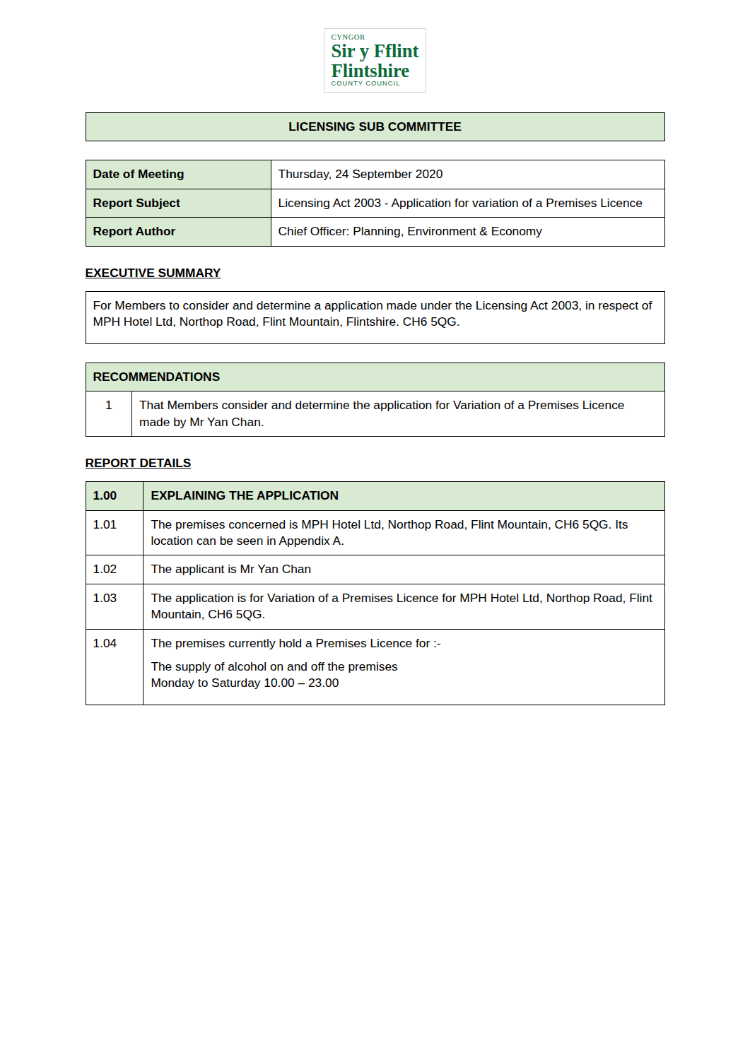CYNGORSir y Fflint
Flintshire
COUNTY COUNCIL
| LICENSING SUB COMMITTEE |
| Date of Meeting | Thursday, 24 September 2020 |
| Report Subject | Licensing Act 2003 - Application for variation of a Premises Licence |
| Report Author | Chief Officer: Planning, Environment & Economy |
EXECUTIVE SUMMARY
| For Members to consider and determine a application made under the Licensing Act 2003, in respect of MPH Hotel Ltd, Northop Road, Flint Mountain, Flintshire. CH6 5QG. |
| RECOMMENDATIONS |
| 1 | That Members consider and determine the application for Variation of a Premises Licence made by Mr Yan Chan. |
REPORT DETAILS
| 1.00 | EXPLAINING THE APPLICATION |
| 1.01 | The premises concerned is MPH Hotel Ltd, Northop Road, Flint Mountain, CH6 5QG. Its location can be seen in Appendix A. |
| 1.02 | The applicant is Mr Yan Chan |
| 1.03 | The application is for Variation of a Premises Licence for MPH Hotel Ltd, Northop Road, Flint Mountain, CH6 5QG. |
| 1.04 | The premises currently hold a Premises Licence for :- The supply of alcohol on and off the premises Monday to Saturday 10.00 – 23.00 |